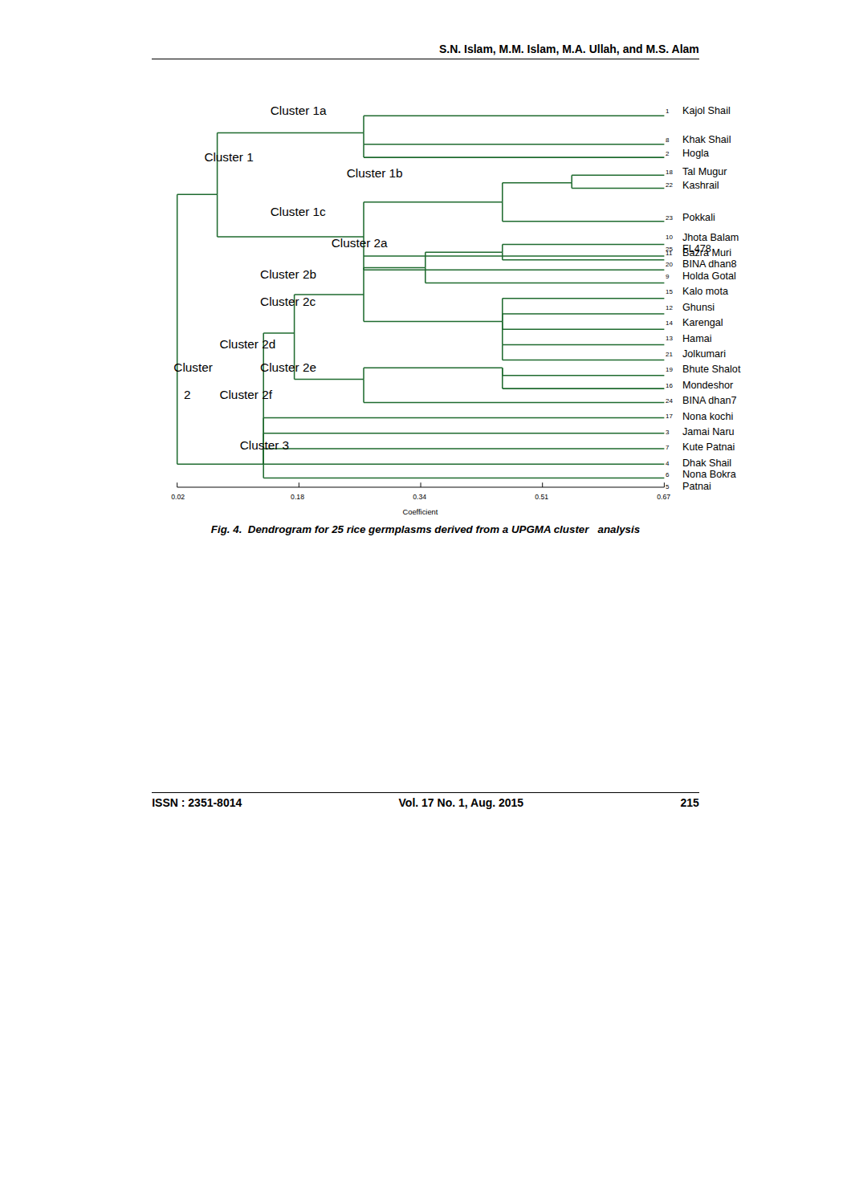S.N. Islam, M.M. Islam, M.A. Ullah, and M.S. Alam
Cluster 1a
Cluster 1
Cluster 1b
Cluster 1c
Cluster 2a
Cluster 2b
Cluster 2c
Cluster 2d
Cluster
2
Cluster 2e
Cluster 2f
Cluster 3
1
8
2
18
22
23
25
20
10
11
9
15
12
14
13
21
19
16
24
17
3
7
4
6
5
Kajol Shail
Khak Shail
Hogla
Tal Mugur
Kashrail
Pokkali
FL478
BINA dhan8
Jhota Balam
Bazra Muri
Holda Gotal
Kalo mota
Ghunsi
Karengal
Hamai
Jolkumari
Bhute Shalot
Mondeshor
BINA dhan7
Nona kochi
Jamai Naru
Kute Patnai
Dhak Shail
Nona Bokra
Patnai
0.02
0.18
0.34
0.51
0.67
Coefficient
Fig. 4. Dendrogram for 25 rice germplasms derived from a UPGMA cluster analysis
ISSN : 2351-8014
Vol. 17 No. 1, Aug. 2015
215